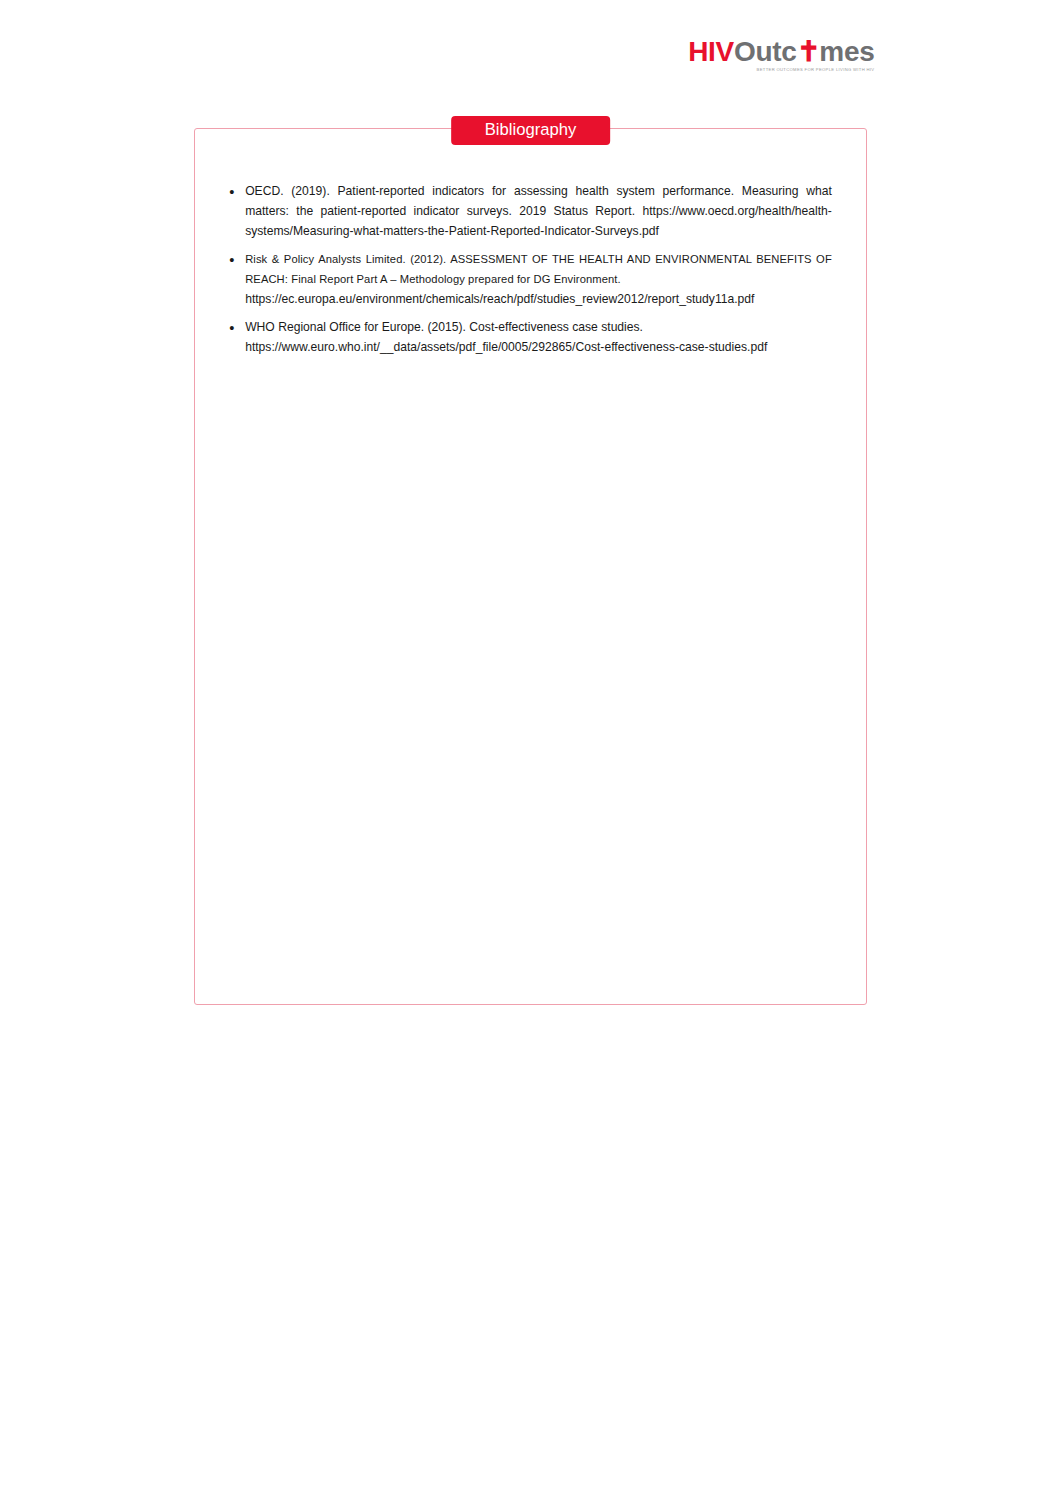HIV Outc✝mes
Better outcomes for people living with HIV
Bibliography
OECD. (2019). Patient-reported indicators for assessing health system performance. Measuring what matters: the patient-reported indicator surveys. 2019 Status Report. https://www.oecd.org/health/health-systems/Measuring-what-matters-the-Patient-Reported-Indicator-Surveys.pdf
Risk & Policy Analysts Limited. (2012). ASSESSMENT OF THE HEALTH AND ENVIRONMENTAL BENEFITS OF REACH: Final Report Part A – Methodology prepared for DG Environment.
https://ec.europa.eu/environment/chemicals/reach/pdf/studies_review2012/report_study11a.pdf
WHO Regional Office for Europe. (2015). Cost-effectiveness case studies.
https://www.euro.who.int/__data/assets/pdf_file/0005/292865/Cost-effectiveness-case-studies.pdf